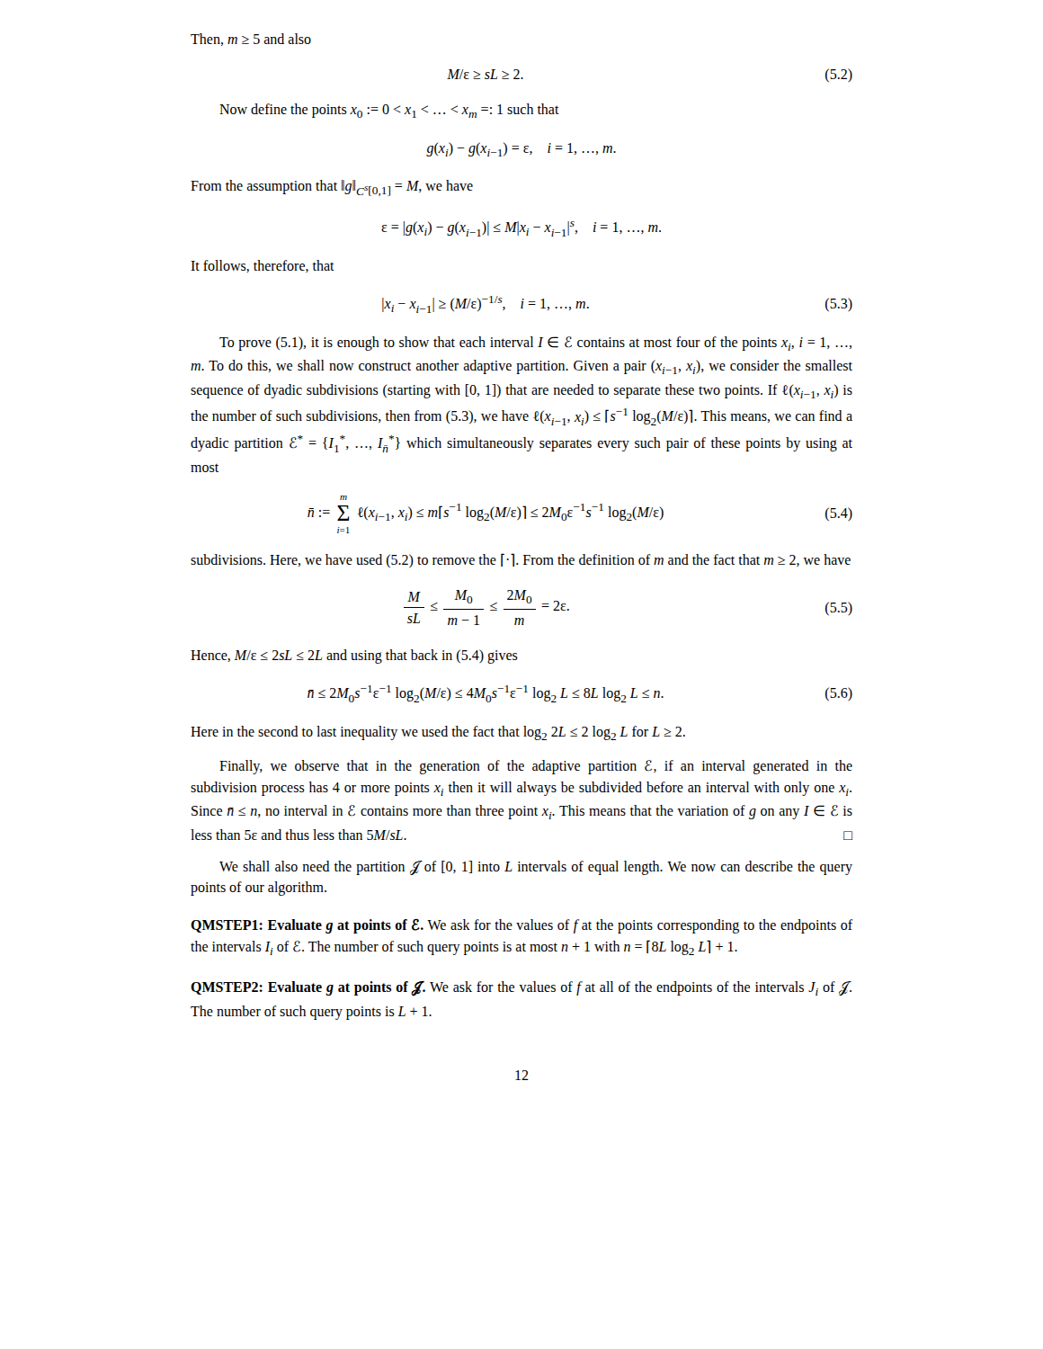Then, m ≥ 5 and also
M/ε ≥ sL ≥ 2.
(5.2)
Now define the points x0 := 0 < x1 < … < xm =: 1 such that
g(xi) − g(xi−1) = ε, i = 1, …, m.
From the assumption that ‖g‖Cs[0,1] = M, we have
ε = |g(xi) − g(xi−1)| ≤ M|xi − xi−1|s, i = 1, …, m.
It follows, therefore, that
|xi − xi−1| ≥ (M/ε)−1/s, i = 1, …, m.
(5.3)
To prove (5.1), it is enough to show that each interval I ∈ ℰ contains at most four of the points xi, i = 1, …, m. To do this, we shall now construct another adaptive partition. Given a pair (xi−1, xi), we consider the smallest sequence of dyadic subdivisions (starting with [0, 1]) that are needed to separate these two points. If ℓ(xi−1, xi) is the number of such subdivisions, then from (5.3), we have ℓ(xi−1, xi) ≤ ⌈s−1 log2(M/ε)⌉. This means, we can find a dyadic partition ℰ* = {I1*, …, In̄*} which simultaneously separates every such pair of these points by using at most
n̄ := mΣi=1 ℓ(xi−1, xi) ≤ m⌈s−1 log2(M/ε)⌉ ≤ 2M0ε−1s−1 log2(M/ε)
(5.4)
subdivisions. Here, we have used (5.2) to remove the ⌈·⌉. From the definition of m and the fact that m ≥ 2, we have
MsL ≤ M0 m − 1 ≤ 2M0 m = 2ε.
(5.5)
Hence, M/ε ≤ 2sL ≤ 2L and using that back in (5.4) gives
n̄ ≤ 2M0s−1ε−1 log2(M/ε) ≤ 4M0s−1ε−1 log2 L ≤ 8L log2 L ≤ n.
(5.6)
Here in the second to last inequality we used the fact that log2 2L ≤ 2 log2 L for L ≥ 2.
Finally, we observe that in the generation of the adaptive partition ℰ, if an interval generated in the subdivision process has 4 or more points xi then it will always be subdivided before an interval with only one xi. Since n̄ ≤ n, no interval in ℰ contains more than three point xi. This means that the variation of g on any I ∈ ℰ is less than 5ε and thus less than 5M/sL. □
We shall also need the partition 𝒥 of [0, 1] into L intervals of equal length. We now can describe the query points of our algorithm.
QMSTEP1: Evaluate g at points of ℰ. We ask for the values of f at the points corresponding to the endpoints of the intervals Ii of ℰ. The number of such query points is at most n + 1 with n = ⌈8L log2 L⌉ + 1.
QMSTEP2: Evaluate g at points of 𝒥. We ask for the values of f at all of the endpoints of the intervals Ji of 𝒥. The number of such query points is L + 1.
12